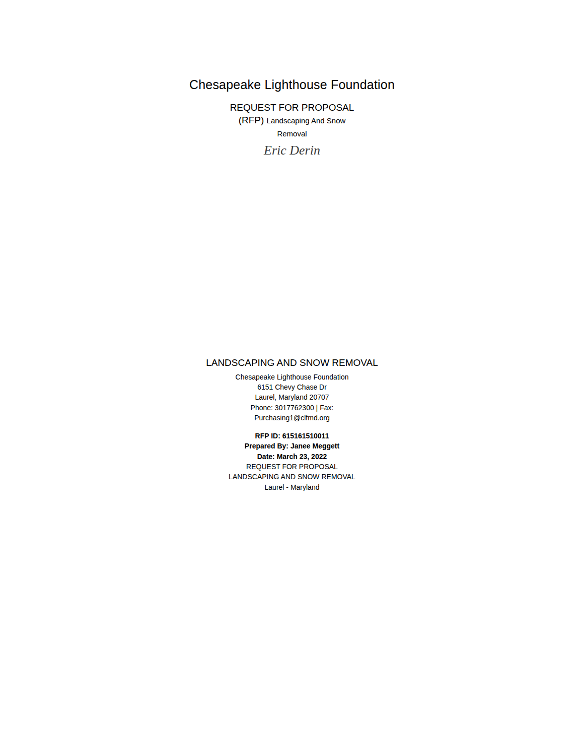Chesapeake Lighthouse Foundation
REQUEST FOR PROPOSAL
(RFP) Landscaping And Snow
Removal
Eric Derin
LANDSCAPING AND SNOW REMOVAL
Chesapeake Lighthouse Foundation
6151 Chevy Chase Dr
Laurel, Maryland 20707
Phone: 3017762300 | Fax:
Purchasing1@clfmd.org
RFP ID: 615161510011
Prepared By: Janee Meggett
Date: March 23, 2022
REQUEST FOR PROPOSAL
LANDSCAPING AND SNOW REMOVAL
Laurel - Maryland